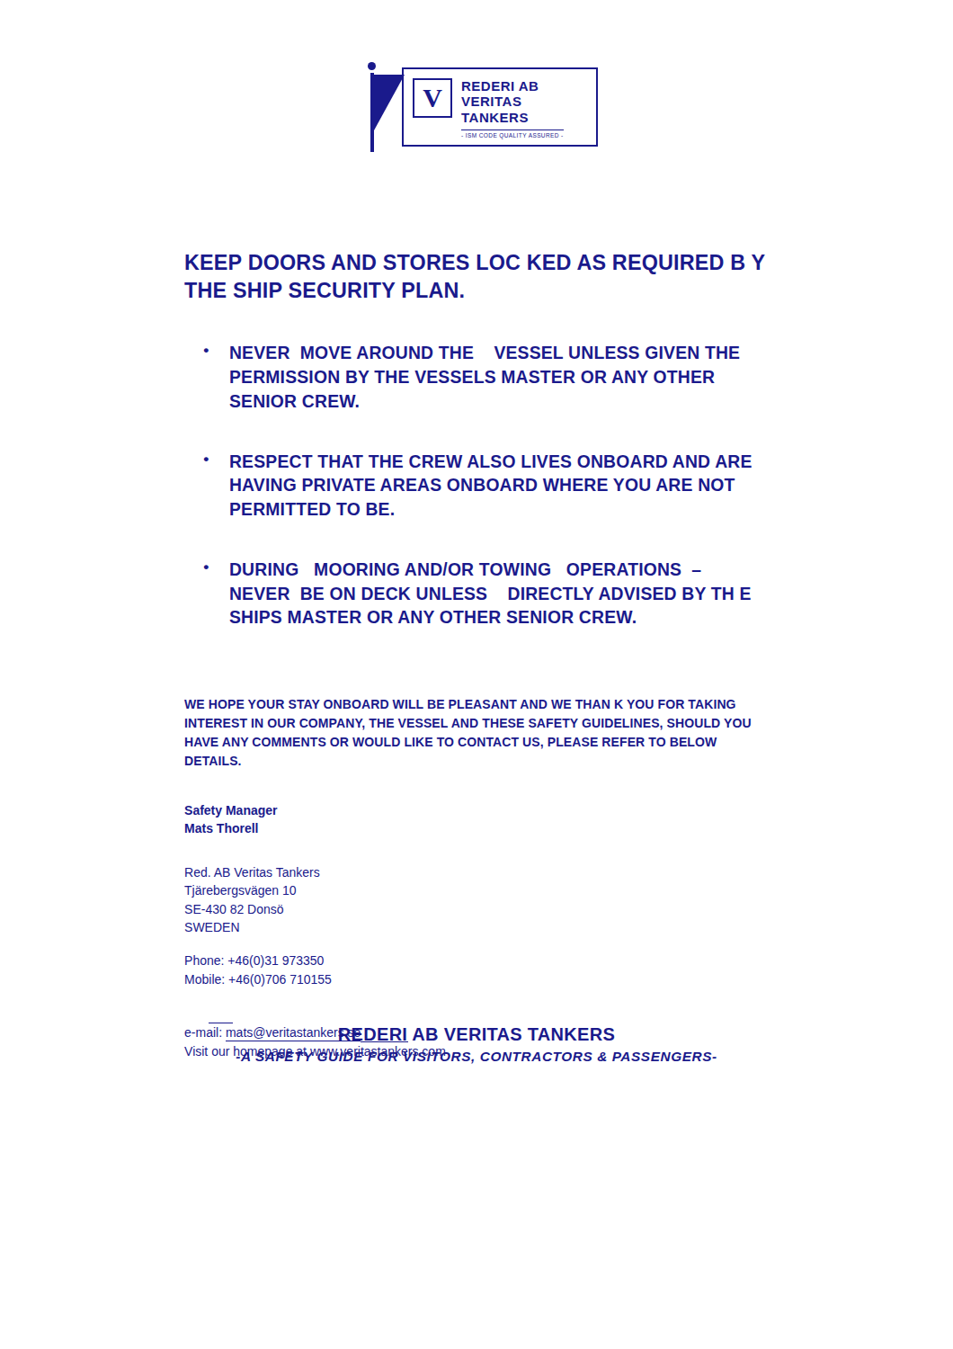REDERI AB
VERITAS TANKERS
- ISM CODE QUALITY ASSURED -
KEEP DOORS AND STORES LOC KED AS REQUIRED B Y THE SHIP SECURITY PLAN.
NEVER MOVE AROUND THE VESSEL UNLESS GIVEN THE PERMISSION BY THE VESSELS MASTER OR ANY OTHER SENIOR CREW.
RESPECT THAT THE CREW ALSO LIVES ONBOARD AND ARE HAVING PRIVATE AREAS ONBOARD WHERE YOU ARE NOT PERMITTED TO BE.
DURING MOORING AND/OR TOWING OPERATIONS – NEVER BE ON DECK UNLESS DIRECTLY ADVISED BY TH E SHIPS MASTER OR ANY OTHER SENIOR CREW.
WE HOPE YOUR STAY ONBOARD WILL BE PLEASANT AND WE THAN K YOU FOR TAKING INTEREST IN OUR COMPANY, THE VESSEL AND THESE SAFETY GUIDELINES, SHOULD YOU HAVE ANY COMMENTS OR WOULD LIKE TO CONTACT US, PLEASE REFER TO BELOW DETAILS.
Safety Manager
Mats Thorell
Red. AB Veritas Tankers
Tjärebergsvägen 10
SE-430 82 Donsö
SWEDEN
Phone: +46(0)31 973350
Mobile: +46(0)706 710155
e-mail: mats@veritastankers.se
Visit our homepage at www.veritastankers.com
REDERI AB VERITAS TANKERS
-A SAFETY GUIDE FOR VISITORS, CONTRACTORS & PASSENGERS-